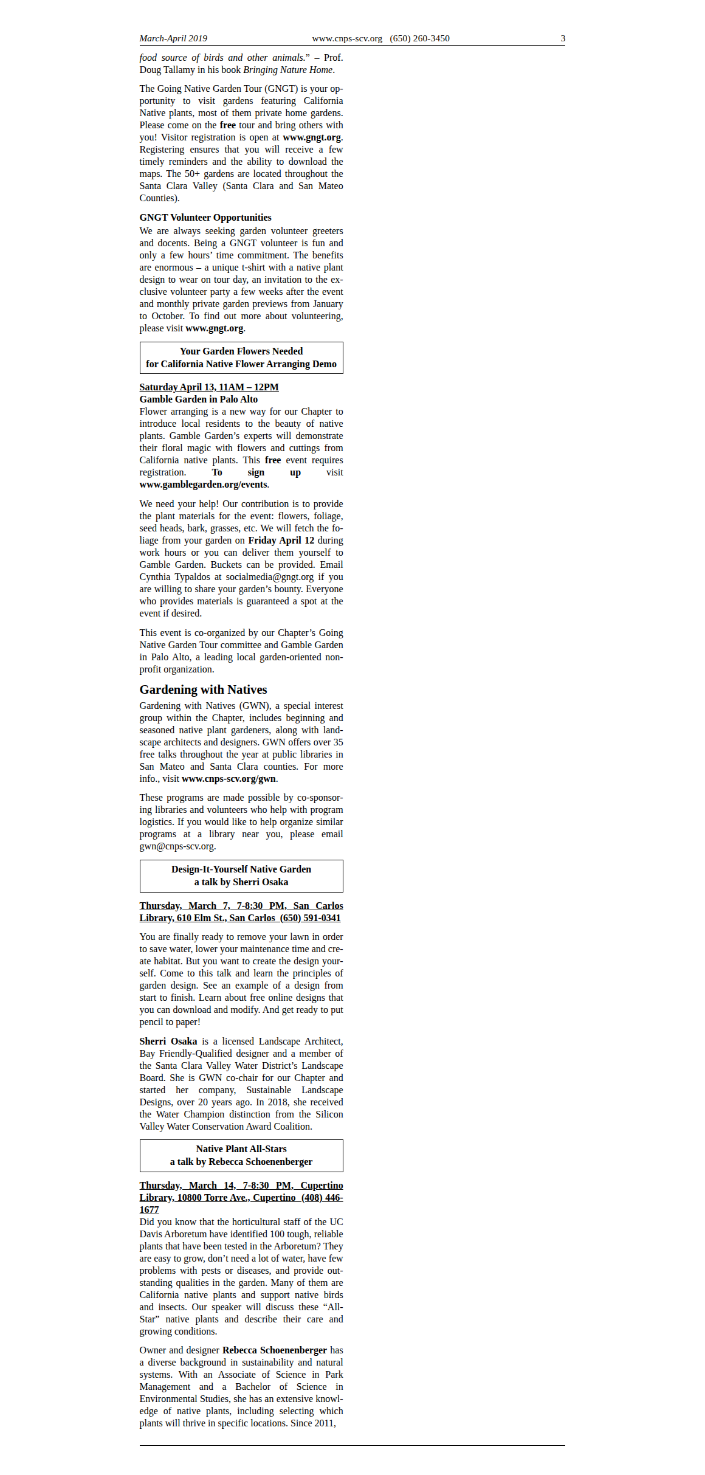March-April 2019 www.cnps-scv.org (650) 260-3450 3
food source of birds and other animals.” – Prof. Doug Tallamy in his book Bringing Nature Home.
The Going Native Garden Tour (GNGT) is your opportunity to visit gardens featuring California Native plants, most of them private home gardens. Please come on the free tour and bring others with you! Visitor registration is open at www.gngt.org. Registering ensures that you will receive a few timely reminders and the ability to download the maps. The 50+ gardens are located throughout the Santa Clara Valley (Santa Clara and San Mateo Counties).
GNGT Volunteer Opportunities
We are always seeking garden volunteer greeters and docents. Being a GNGT volunteer is fun and only a few hours’ time commitment. The benefits are enormous – a unique t-shirt with a native plant design to wear on tour day, an invitation to the exclusive volunteer party a few weeks after the event and monthly private garden previews from January to October. To find out more about volunteering, please visit www.gngt.org.
Your Garden Flowers Needed
for California Native Flower Arranging Demo
Saturday April 13, 11AM – 12PM
Gamble Garden in Palo Alto
Flower arranging is a new way for our Chapter to introduce local residents to the beauty of native plants. Gamble Garden’s experts will demonstrate their floral magic with flowers and cuttings from California native plants. This free event requires registration. To sign up visit www.gamblegarden.org/events.
We need your help! Our contribution is to provide the plant materials for the event: flowers, foliage, seed heads, bark, grasses, etc. We will fetch the foliage from your garden on Friday April 12 during work hours or you can deliver them yourself to Gamble Garden. Buckets can be provided. Email Cynthia Typaldos at socialmedia@gngt.org if you are willing to share your garden’s bounty. Everyone who provides materials is guaranteed a spot at the event if desired.
This event is co-organized by our Chapter’s Going Native Garden Tour committee and Gamble Garden in Palo Alto, a leading local garden-oriented non-profit organization.
Gardening with Natives
Gardening with Natives (GWN), a special interest group within the Chapter, includes beginning and seasoned native plant gardeners, along with landscape architects and designers. GWN offers over 35 free talks throughout the year at public libraries in San Mateo and Santa Clara counties. For more info., visit www.cnps-scv.org/gwn.
These programs are made possible by co-sponsoring libraries and volunteers who help with program logistics. If you would like to help organize similar programs at a library near you, please email gwn@cnps-scv.org.
Design-It-Yourself Native Garden
a talk by Sherri Osaka
Thursday, March 7, 7-8:30 PM, San Carlos Library, 610 Elm St., San Carlos (650) 591-0341
You are finally ready to remove your lawn in order to save water, lower your maintenance time and create habitat. But you want to create the design yourself. Come to this talk and learn the principles of garden design. See an example of a design from start to finish. Learn about free online designs that you can download and modify. And get ready to put pencil to paper!
Sherri Osaka is a licensed Landscape Architect, Bay Friendly-Qualified designer and a member of the Santa Clara Valley Water District’s Landscape Board. She is GWN co-chair for our Chapter and started her company, Sustainable Landscape Designs, over 20 years ago. In 2018, she received the Water Champion distinction from the Silicon Valley Water Conservation Award Coalition.
Native Plant All-Stars
a talk by Rebecca Schoenenberger
Thursday, March 14, 7-8:30 PM, Cupertino Library, 10800 Torre Ave., Cupertino (408) 446-1677
Did you know that the horticultural staff of the UC Davis Arboretum have identified 100 tough, reliable plants that have been tested in the Arboretum? They are easy to grow, don’t need a lot of water, have few problems with pests or diseases, and provide outstanding qualities in the garden. Many of them are California native plants and support native birds and insects. Our speaker will discuss these “All-Star” native plants and describe their care and growing conditions.
Owner and designer Rebecca Schoenenberger has a diverse background in sustainability and natural systems. With an Associate of Science in Park Management and a Bachelor of Science in Environmental Studies, she has an extensive knowledge of native plants, including selecting which plants will thrive in specific locations. Since 2011,